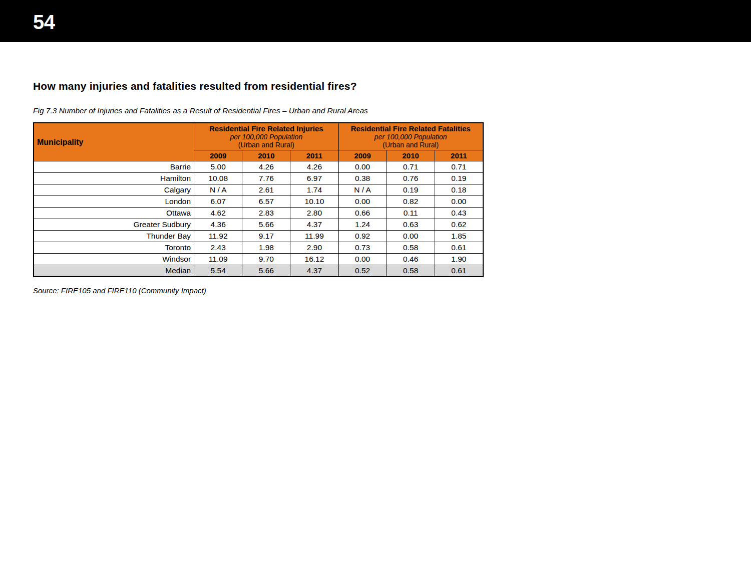54
How many injuries and fatalities resulted from residential fires?
Fig 7.3 Number of Injuries and Fatalities as a Result of Residential Fires – Urban and Rural Areas
| Municipality | Residential Fire Related Injuries per 100,000 Population (Urban and Rural) | Residential Fire Related Fatalities per 100,000 Population (Urban and Rural) |
| --- | --- | --- |
| 2009 | 2010 | 2011 | 2009 | 2010 | 2011 |
| Barrie | 5.00 | 4.26 | 4.26 | 0.00 | 0.71 | 0.71 |
| Hamilton | 10.08 | 7.76 | 6.97 | 0.38 | 0.76 | 0.19 |
| Calgary | N / A | 2.61 | 1.74 | N / A | 0.19 | 0.18 |
| London | 6.07 | 6.57 | 10.10 | 0.00 | 0.82 | 0.00 |
| Ottawa | 4.62 | 2.83 | 2.80 | 0.66 | 0.11 | 0.43 |
| Greater Sudbury | 4.36 | 5.66 | 4.37 | 1.24 | 0.63 | 0.62 |
| Thunder Bay | 11.92 | 9.17 | 11.99 | 0.92 | 0.00 | 1.85 |
| Toronto | 2.43 | 1.98 | 2.90 | 0.73 | 0.58 | 0.61 |
| Windsor | 11.09 | 9.70 | 16.12 | 0.00 | 0.46 | 1.90 |
| Median | 5.54 | 5.66 | 4.37 | 0.52 | 0.58 | 0.61 |
Source: FIRE105 and FIRE110 (Community Impact)